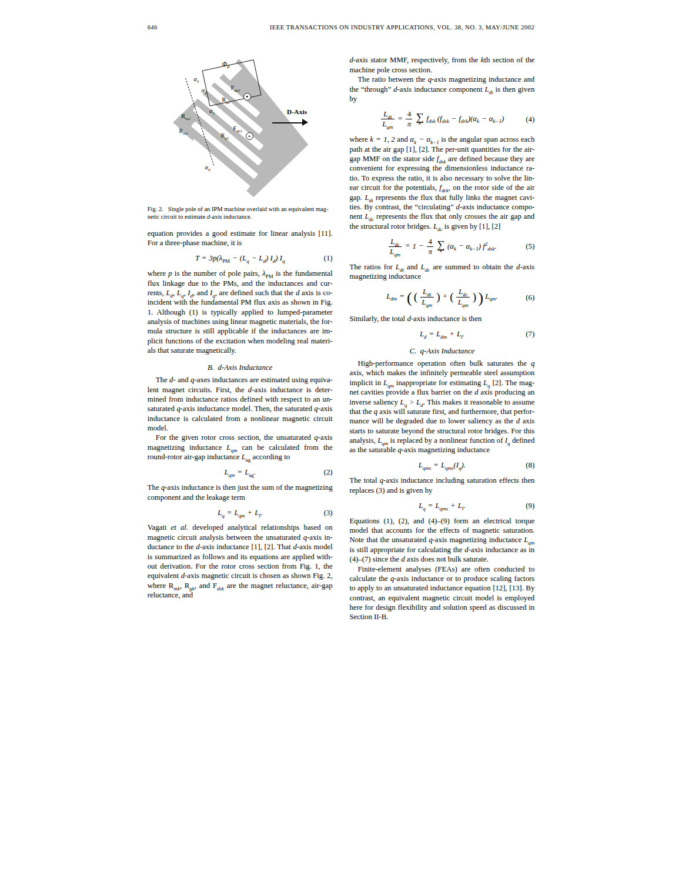646 IEEE Transactions on Industry Applications, Vol. 38, No. 3, May/June 2002
Φd α3 α2 α1 α0 Fds2 Fds1 Rg2 Rg1 Rm2 Rm1 D-Axis
Fig. 2. Single pole of an IPM machine overlaid with an equivalent magnetic circuit to estimate d-axis inductance.
equation provides a good estimate for linear analysis [11]. For a three-phase machine, it is
T = 3p(λPM − (Lq − Ld) Id) Iq (1)
where p is the number of pole pairs, λPM is the fundamental flux linkage due to the PMs, and the inductances and currents, Ld, Lq, Id, and Iq, are defined such that the d axis is coincident with the fundamental PM flux axis as shown in Fig. 1. Although (1) is typically applied to lumped-parameter analysis of machines using linear magnetic materials, the formula structure is still applicable if the inductances are implicit functions of the excitation when modeling real materials that saturate magnetically.
B. d-Axis Inductance
The d- and q-axes inductances are estimated using equivalent magnet circuits. First, the d-axis inductance is determined from inductance ratios defined with respect to an unsaturated q-axis inductance model. Then, the saturated q-axis inductance is calculated from a nonlinear magnetic circuit model.
For the given rotor cross section, the unsaturated q-axis magnetizing inductance Lqm can be calculated from the round-rotor air-gap inductance Lag according to
Lqm = Lag. (2)
The q-axis inductance is then just the sum of the magnetizing component and the leakage term
Lq = Lqm + Ll. (3)
Vagati et al. developed analytical relationships based on magnetic circuit analysis between the unsaturated q-axis inductance to the d-axis inductance [1], [2]. That d-axis model is summarized as follows and its equations are applied without derivation. For the rotor cross section from Fig. 1, the equivalent d-axis magnetic circuit is chosen as shown Fig. 2, where Rmk, Rgk, and Fdsk are the magnet reluctance, air-gap reluctance, and
d-axis stator MMF, respectively, from the kth section of the machine pole cross section.
The ratio between the q-axis magnetizing inductance and the “through” d-axis inductance component Ldt is then given by
Ldt Lqm = 4 π ∑k fdsk (fdsk − fdrk)(αk − αk−1) (4)
where k = 1, 2 and αk − αk−1 is the angular span across each path at the air gap [1], [2]. The per-unit quantities for the air-gap MMF on the stator side fdsk are defined because they are convenient for expressing the dimensionless inductance ratio. To express the ratio, it is also necessary to solve the linear circuit for the potentials, fdrk, on the rotor side of the air gap. Ldt represents the flux that fully links the magnet cavities. By contrast, the “circulating” d-axis inductance component Ldc represents the flux that only crosses the air gap and the structural rotor bridges. Ldc is given by [1], [2]
Ldc Lqm = 1 − 4 π ∑k (αk − αk−1) f2dsk. (5)
The ratios for Ldt and Ldc are summed to obtain the d-axis magnetizing inductance
Ldm = ( ( Ldt Lqm ) + ( Ldc Lqm ) ) Lqm. (6)
Similarly, the total d-axis inductance is then
Ld = Ldm + Ll. (7)
C. q-Axis Inductance
High-performance operation often bulk saturates the q axis, which makes the infinitely permeable steel assumption implicit in Lqm inappropriate for estimating Lq [2]. The magnet cavities provide a flux barrier on the d axis producing an inverse saliency Lq > Ld. This makes it reasonable to assume that the q axis will saturate first, and furthermore, that performance will be degraded due to lower saliency as the d axis starts to saturate beyond the structural rotor bridges. For this analysis, Lqm is replaced by a nonlinear function of Iq defined as the saturable q-axis magnetizing inductance
Lqms = Lqms(Iq). (8)
The total q-axis inductance including saturation effects then replaces (3) and is given by
Lq = Lqms + Ll. (9)
Equations (1), (2), and (4)–(9) form an electrical torque model that accounts for the effects of magnetic saturation. Note that the unsaturated q-axis magnetizing inductance Lqm is still appropriate for calculating the d-axis inductance as in (4)–(7) since the d axis does not bulk saturate.
Finite-element analyses (FEAs) are often conducted to calculate the q-axis inductance or to produce scaling factors to apply to an unsaturated inductance equation [12], [13]. By contrast, an equivalent magnetic circuit model is employed here for design flexibility and solution speed as discussed in Section II-B.